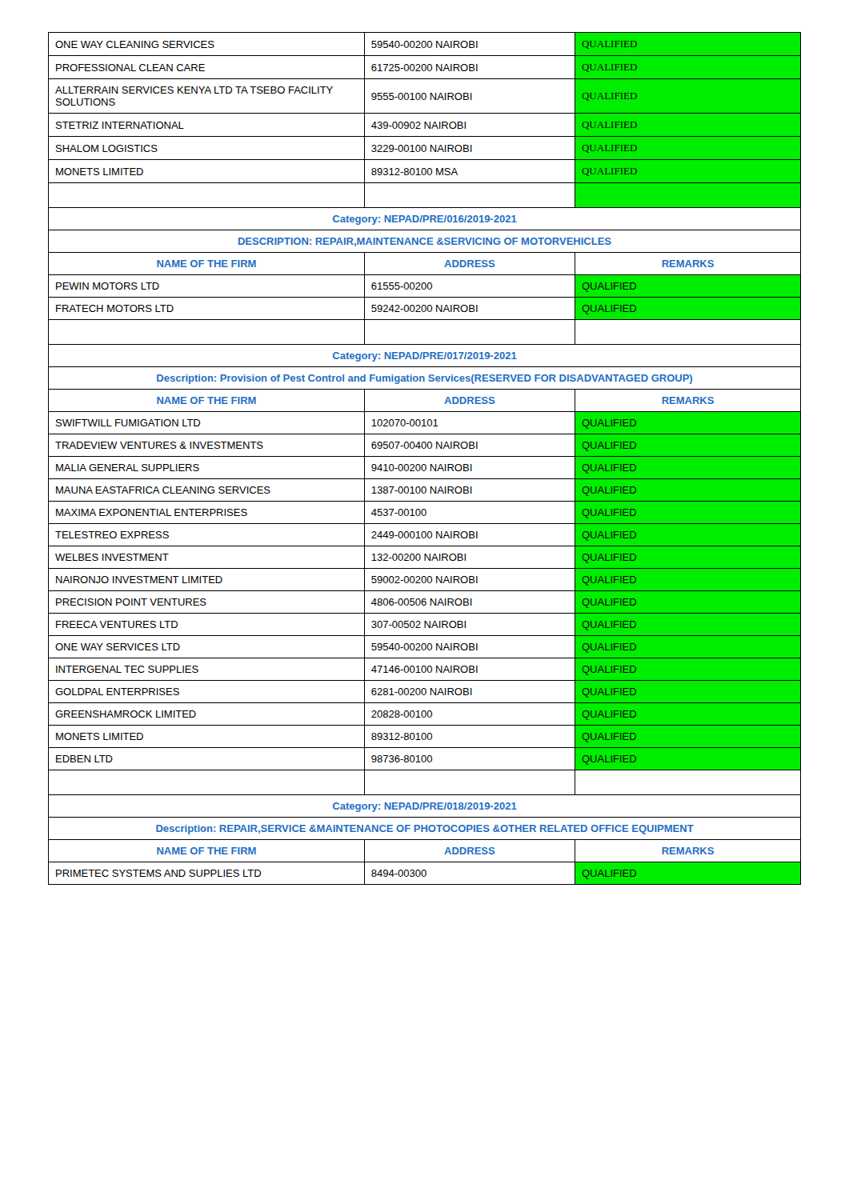| ONE WAY CLEANING SERVICES | 59540-00200 NAIROBI | QUALIFIED |
| PROFESSIONAL CLEAN CARE | 61725-00200 NAIROBI | QUALIFIED |
| ALLTERRAIN SERVICES KENYA LTD TA TSEBO FACILITY SOLUTIONS | 9555-00100 NAIROBI | QUALIFIED |
| STETRIZ INTERNATIONAL | 439-00902 NAIROBI | QUALIFIED |
| SHALOM LOGISTICS | 3229-00100 NAIROBI | QUALIFIED |
| MONETS LIMITED | 89312-80100 MSA | QUALIFIED |
| Category: NEPAD/PRE/016/2019-2021 |
| DESCRIPTION: REPAIR,MAINTENANCE &SERVICING OF MOTORVEHICLES |
| NAME OF THE FIRM | ADDRESS | REMARKS |
| PEWIN MOTORS LTD | 61555-00200 | QUALIFIED |
| FRATECH MOTORS LTD | 59242-00200 NAIROBI | QUALIFIED |
| Category: NEPAD/PRE/017/2019-2021 |
| Description: Provision of Pest Control and Fumigation Services(RESERVED FOR DISADVANTAGED GROUP) |
| NAME OF THE FIRM | ADDRESS | REMARKS |
| SWIFTWILL FUMIGATION LTD | 102070-00101 | QUALIFIED |
| TRADEVIEW VENTURES & INVESTMENTS | 69507-00400 NAIROBI | QUALIFIED |
| MALIA GENERAL SUPPLIERS | 9410-00200 NAIROBI | QUALIFIED |
| MAUNA EASTAFRICA CLEANING SERVICES | 1387-00100 NAIROBI | QUALIFIED |
| MAXIMA EXPONENTIAL ENTERPRISES | 4537-00100 | QUALIFIED |
| TELESTREO EXPRESS | 2449-000100 NAIROBI | QUALIFIED |
| WELBES INVESTMENT | 132-00200 NAIROBI | QUALIFIED |
| NAIRONJO INVESTMENT LIMITED | 59002-00200 NAIROBI | QUALIFIED |
| PRECISION POINT VENTURES | 4806-00506 NAIROBI | QUALIFIED |
| FREECA VENTURES LTD | 307-00502 NAIROBI | QUALIFIED |
| ONE WAY SERVICES LTD | 59540-00200 NAIROBI | QUALIFIED |
| INTERGENAL TEC SUPPLIES | 47146-00100 NAIROBI | QUALIFIED |
| GOLDPAL ENTERPRISES | 6281-00200 NAIROBI | QUALIFIED |
| GREENSHAMROCK LIMITED | 20828-00100 | QUALIFIED |
| MONETS LIMITED | 89312-80100 | QUALIFIED |
| EDBEN LTD | 98736-80100 | QUALIFIED |
| Category: NEPAD/PRE/018/2019-2021 |
| Description: REPAIR,SERVICE &MAINTENANCE OF PHOTOCOPIES &OTHER RELATED OFFICE EQUIPMENT |
| NAME OF THE FIRM | ADDRESS | REMARKS |
| PRIMETEC SYSTEMS AND SUPPLIES LTD | 8494-00300 | QUALIFIED |